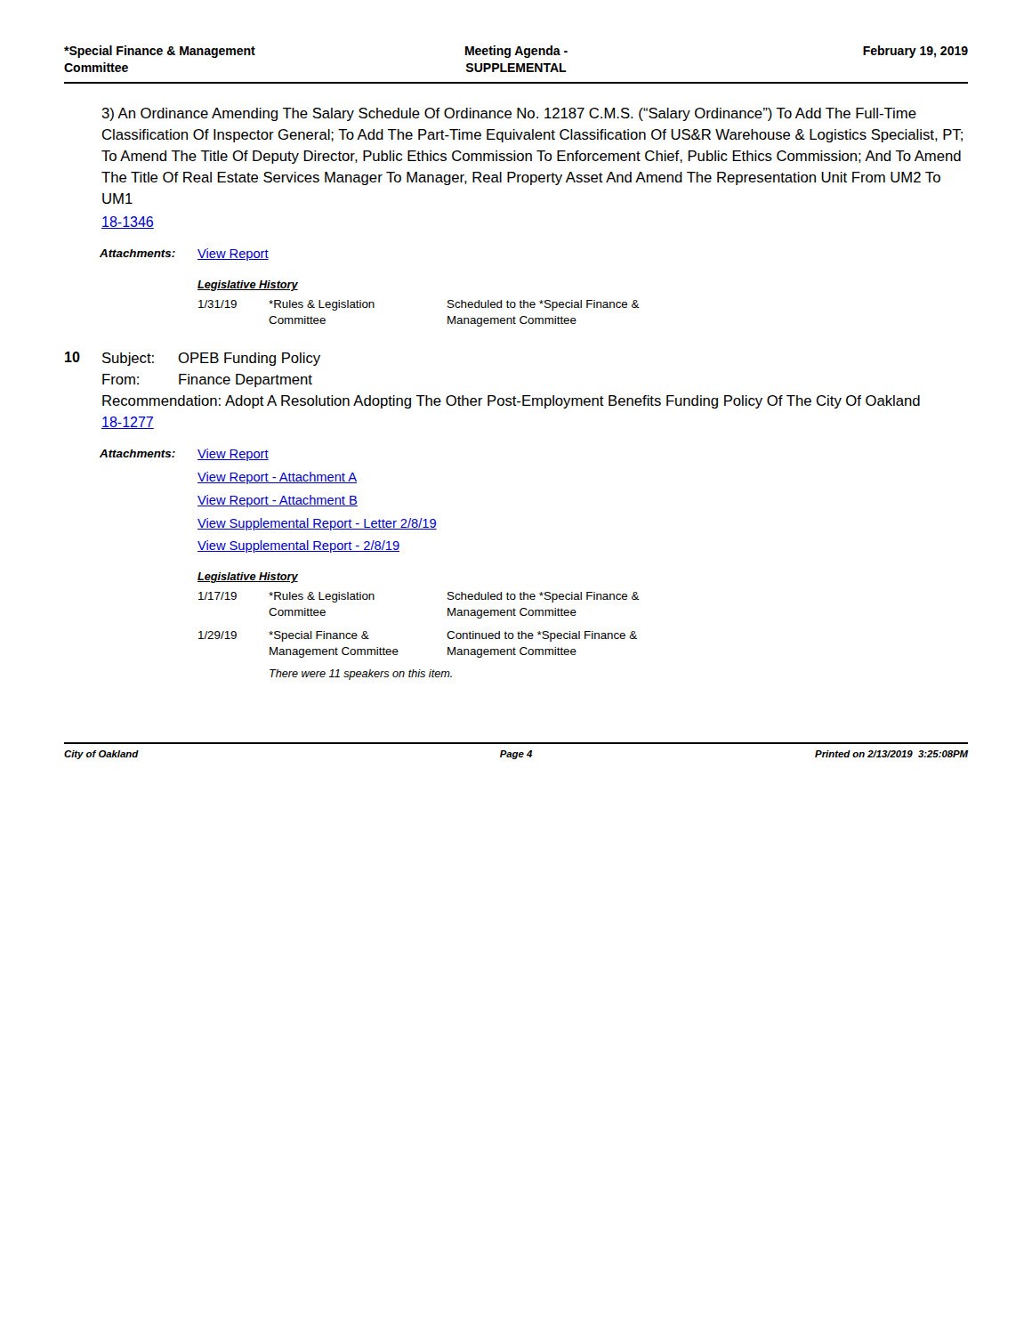*Special Finance & Management
Committee
Meeting Agenda -
SUPPLEMENTAL
February 19, 2019
3) An Ordinance Amending The Salary Schedule Of Ordinance No. 12187 C.M.S. (“Salary Ordinance”) To Add The Full-Time Classification Of Inspector General; To Add The Part-Time Equivalent Classification Of US&R Warehouse & Logistics Specialist, PT; To Amend The Title Of Deputy Director, Public Ethics Commission To Enforcement Chief, Public Ethics Commission; And To Amend The Title Of Real Estate Services Manager To Manager, Real Property Asset And Amend The Representation Unit From UM2 To UM1
18-1346
Attachments:
View Report
Legislative History
| 1/31/19 | *Rules & Legislation Committee | Scheduled to the *Special Finance & Management Committee |
10
Subject: OPEB Funding Policy
From: Finance Department
Recommendation: Adopt A Resolution Adopting The Other Post-Employment Benefits Funding Policy Of The City Of Oakland
18-1277
Attachments:
View Report View Report - Attachment A View Report - Attachment B View Supplemental Report - Letter 2/8/19 View Supplemental Report - 2/8/19
Legislative History
| 1/17/19 | *Rules & Legislation Committee | Scheduled to the *Special Finance & Management Committee |
| 1/29/19 | *Special Finance & Management Committee | Continued to the *Special Finance & Management Committee |
| | There were 11 speakers on this item. |
City of Oakland
Page 4
Printed on 2/13/2019 3:25:08PM